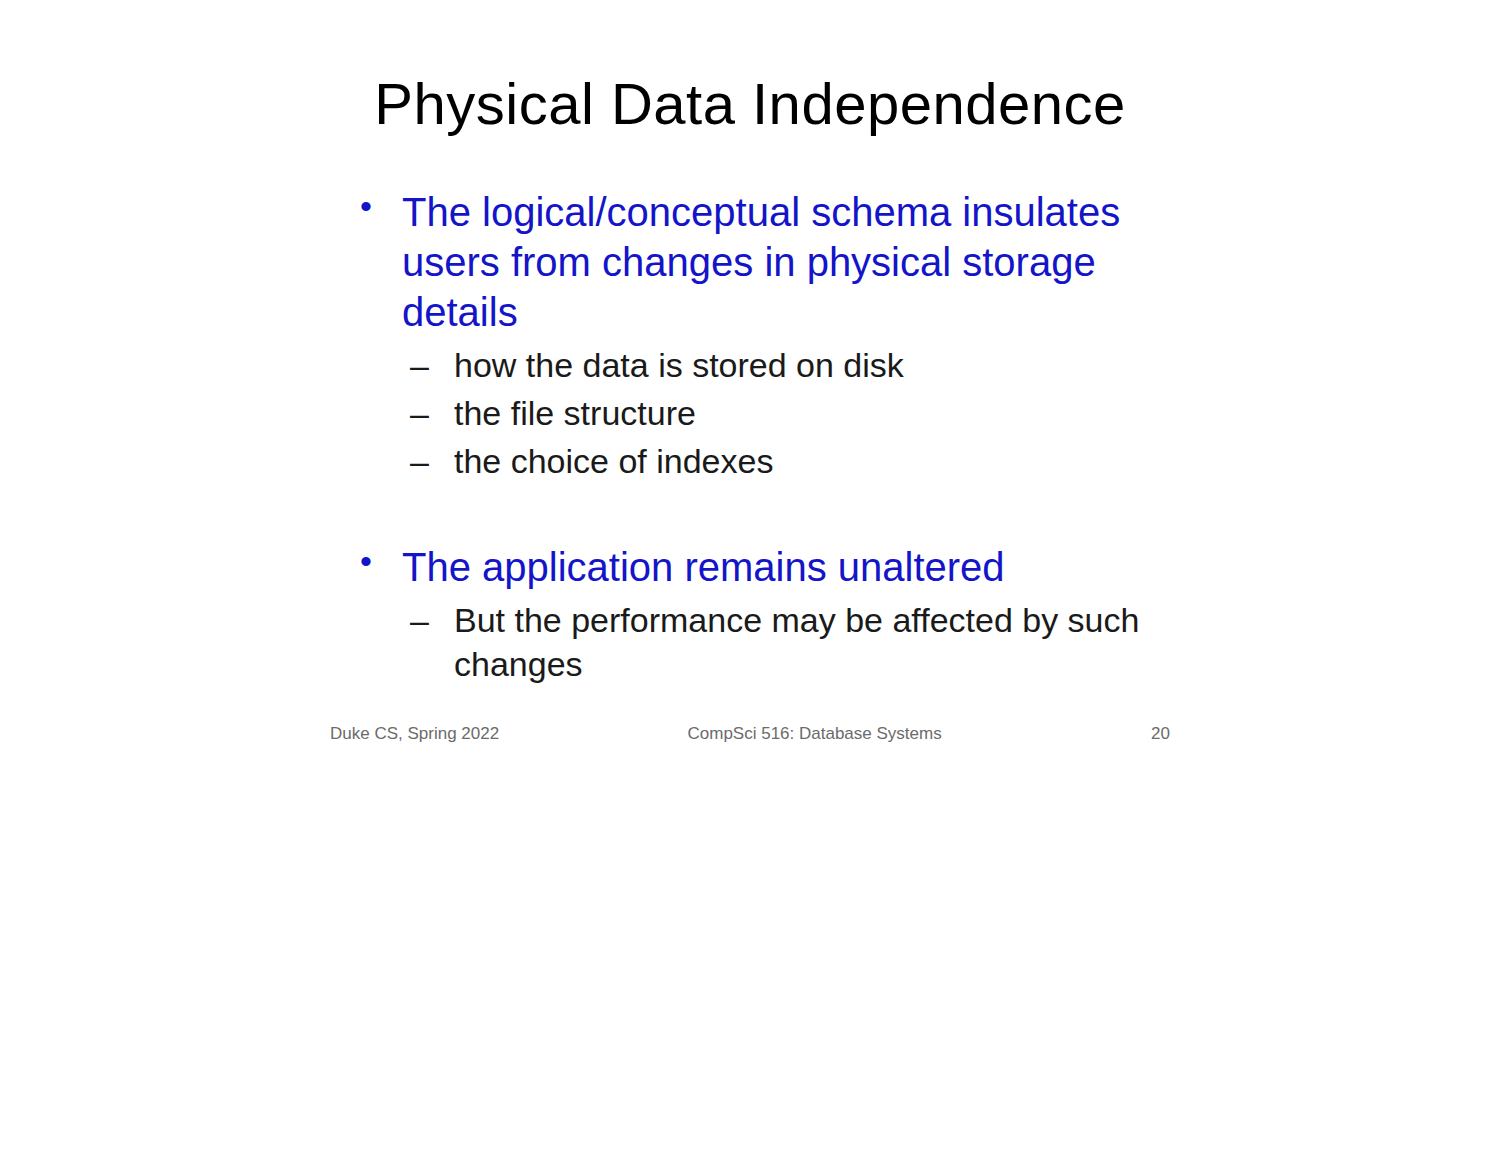Physical Data Independence
The logical/conceptual schema insulates users from changes in physical storage details
how the data is stored on disk
the file structure
the choice of indexes
The application remains unaltered
But the performance may be affected by such changes
Duke CS, Spring 2022 CompSci 516: Database Systems 20